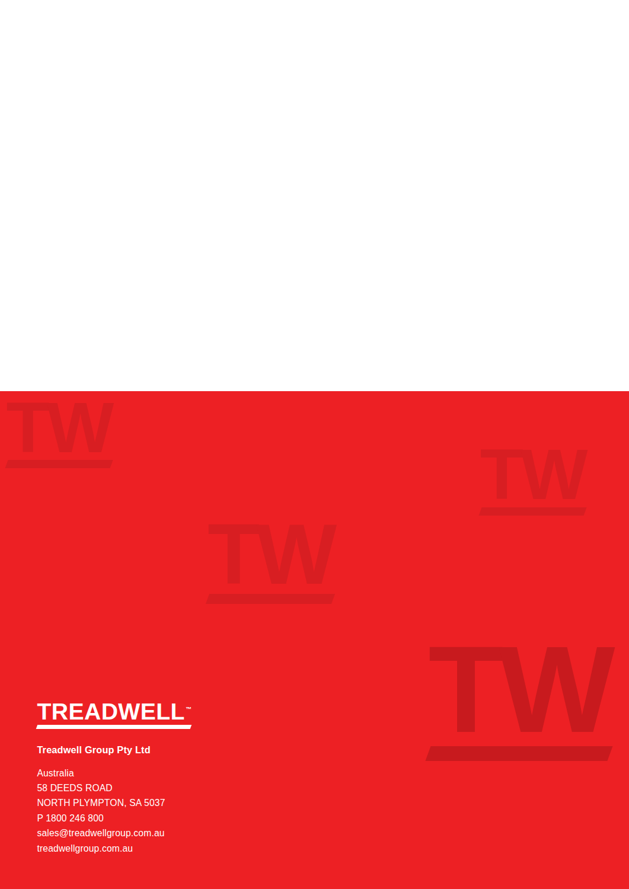TW
TW
TW
TW
TREADWELL™
Treadwell Group Pty Ltd
Australia
58 DEEDS ROAD
NORTH PLYMPTON, SA 5037
P 1800 246 800
sales@treadwellgroup.com.au
treadwellgroup.com.au